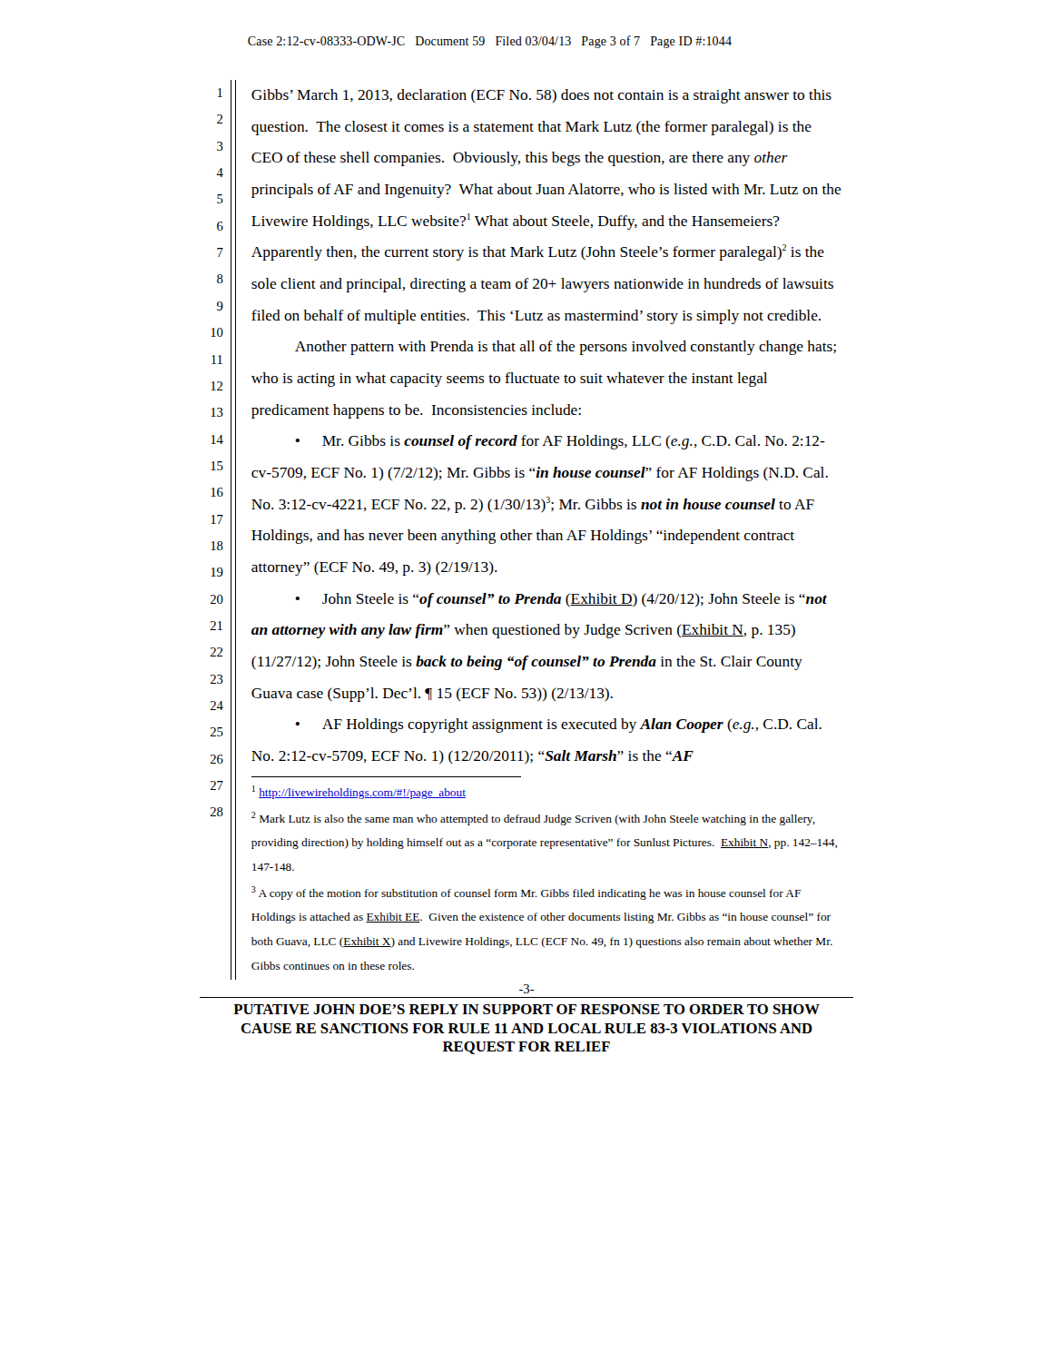Case 2:12-cv-08333-ODW-JC Document 59 Filed 03/04/13 Page 3 of 7 Page ID #:1044
1
2
3
4
5
6
7
8
9
10
11
12
13
14
15
16
17
18
19
20
21
22
23
24
25
26
27
28
Gibbs’ March 1, 2013, declaration (ECF No. 58) does not contain is a straight answer to this question. The closest it comes is a statement that Mark Lutz (the former paralegal) is the CEO of these shell companies. Obviously, this begs the question, are there any other principals of AF and Ingenuity? What about Juan Alatorre, who is listed with Mr. Lutz on the Livewire Holdings, LLC website?1 What about Steele, Duffy, and the Hansemeiers? Apparently then, the current story is that Mark Lutz (John Steele’s former paralegal)2 is the sole client and principal, directing a team of 20+ lawyers nationwide in hundreds of lawsuits filed on behalf of multiple entities. This ‘Lutz as mastermind’ story is simply not credible.
Another pattern with Prenda is that all of the persons involved constantly change hats; who is acting in what capacity seems to fluctuate to suit whatever the instant legal predicament happens to be. Inconsistencies include:
Mr. Gibbs is counsel of record for AF Holdings, LLC (e.g., C.D. Cal. No. 2:12-cv-5709, ECF No. 1) (7/2/12); Mr. Gibbs is “in house counsel” for AF Holdings (N.D. Cal. No. 3:12-cv-4221, ECF No. 22, p. 2) (1/30/13)3; Mr. Gibbs is not in house counsel to AF Holdings, and has never been anything other than AF Holdings’ “independent contract attorney” (ECF No. 49, p. 3) (2/19/13).
John Steele is “of counsel” to Prenda (Exhibit D) (4/20/12); John Steele is “not an attorney with any law firm” when questioned by Judge Scriven (Exhibit N, p. 135)(11/27/12); John Steele is back to being “of counsel” to Prenda in the St. Clair County Guava case (Supp’l. Dec’l. ¶ 15 (ECF No. 53)) (2/13/13).
AF Holdings copyright assignment is executed by Alan Cooper (e.g., C.D. Cal. No. 2:12-cv-5709, ECF No. 1) (12/20/2011); “Salt Marsh” is the “AF
1 http://livewireholdings.com/#!/page_about
2 Mark Lutz is also the same man who attempted to defraud Judge Scriven (with John Steele watching in the gallery, providing direction) by holding himself out as a “corporate representative” for Sunlust Pictures. Exhibit N, pp. 142–144, 147-148.
3 A copy of the motion for substitution of counsel form Mr. Gibbs filed indicating he was in house counsel for AF Holdings is attached as Exhibit EE. Given the existence of other documents listing Mr. Gibbs as “in house counsel” for both Guava, LLC (Exhibit X) and Livewire Holdings, LLC (ECF No. 49, fn 1) questions also remain about whether Mr. Gibbs continues on in these roles.
-3-
PUTATIVE JOHN DOE’S REPLY IN SUPPORT OF RESPONSE TO ORDER TO SHOW
CAUSE RE SANCTIONS FOR RULE 11 AND LOCAL RULE 83-3 VIOLATIONS AND
REQUEST FOR RELIEF